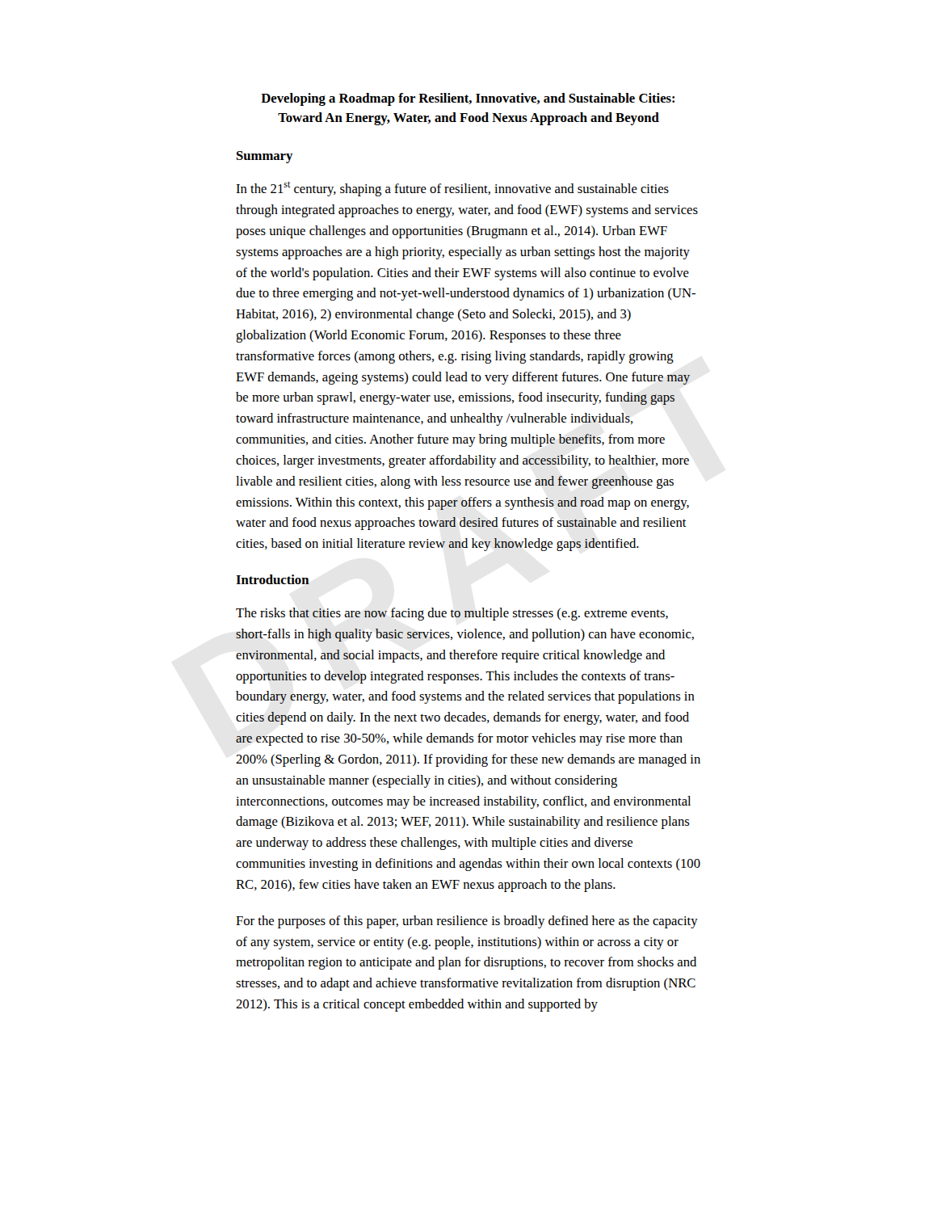DRAFT
Developing a Roadmap for Resilient, Innovative, and Sustainable Cities:
Toward An Energy, Water, and Food Nexus Approach and Beyond
Summary
In the 21st century, shaping a future of resilient, innovative and sustainable cities through integrated approaches to energy, water, and food (EWF) systems and services poses unique challenges and opportunities (Brugmann et al., 2014). Urban EWF systems approaches are a high priority, especially as urban settings host the majority of the world's population. Cities and their EWF systems will also continue to evolve due to three emerging and not-yet-well-understood dynamics of 1) urbanization (UN-Habitat, 2016), 2) environmental change (Seto and Solecki, 2015), and 3) globalization (World Economic Forum, 2016). Responses to these three transformative forces (among others, e.g. rising living standards, rapidly growing EWF demands, ageing systems) could lead to very different futures. One future may be more urban sprawl, energy-water use, emissions, food insecurity, funding gaps toward infrastructure maintenance, and unhealthy /vulnerable individuals, communities, and cities. Another future may bring multiple benefits, from more choices, larger investments, greater affordability and accessibility, to healthier, more livable and resilient cities, along with less resource use and fewer greenhouse gas emissions. Within this context, this paper offers a synthesis and road map on energy, water and food nexus approaches toward desired futures of sustainable and resilient cities, based on initial literature review and key knowledge gaps identified.
Introduction
The risks that cities are now facing due to multiple stresses (e.g. extreme events, short-falls in high quality basic services, violence, and pollution) can have economic, environmental, and social impacts, and therefore require critical knowledge and opportunities to develop integrated responses. This includes the contexts of trans-boundary energy, water, and food systems and the related services that populations in cities depend on daily. In the next two decades, demands for energy, water, and food are expected to rise 30-50%, while demands for motor vehicles may rise more than 200% (Sperling & Gordon, 2011). If providing for these new demands are managed in an unsustainable manner (especially in cities), and without considering interconnections, outcomes may be increased instability, conflict, and environmental damage (Bizikova et al. 2013; WEF, 2011). While sustainability and resilience plans are underway to address these challenges, with multiple cities and diverse communities investing in definitions and agendas within their own local contexts (100 RC, 2016), few cities have taken an EWF nexus approach to the plans.
For the purposes of this paper, urban resilience is broadly defined here as the capacity of any system, service or entity (e.g. people, institutions) within or across a city or metropolitan region to anticipate and plan for disruptions, to recover from shocks and stresses, and to adapt and achieve transformative revitalization from disruption (NRC 2012). This is a critical concept embedded within and supported by